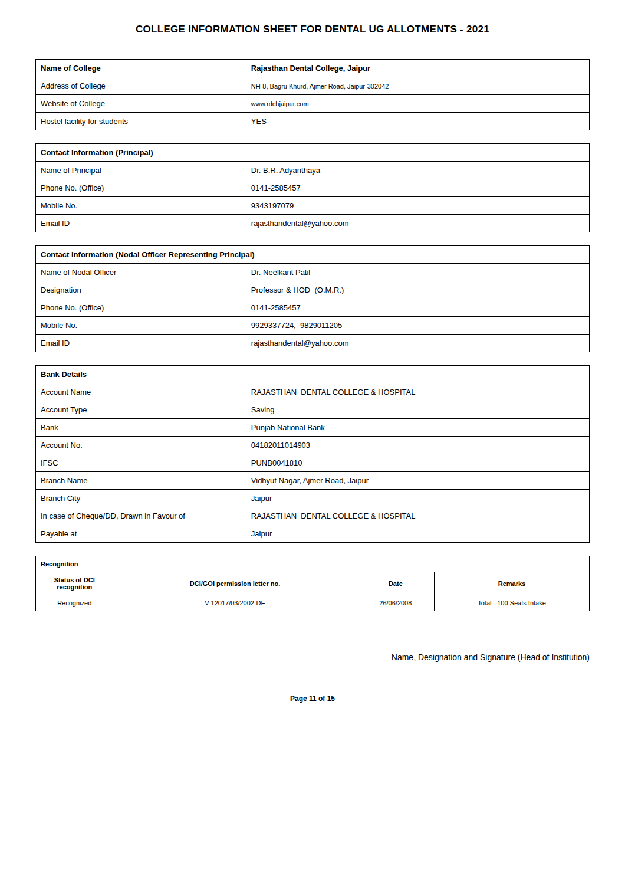COLLEGE INFORMATION SHEET FOR DENTAL UG ALLOTMENTS - 2021
| Name of College | Rajasthan Dental College, Jaipur |
| Address of College | NH-8, Bagru Khurd, Ajmer Road, Jaipur-302042 |
| Website of College | www.rdchjaipur.com |
| Hostel facility for students | YES |
| Contact Information (Principal) |
| Name of Principal | Dr. B.R. Adyanthaya |
| Phone No. (Office) | 0141-2585457 |
| Mobile No. | 9343197079 |
| Email ID | rajasthandental@yahoo.com |
| Contact Information (Nodal Officer Representing Principal) |
| Name of Nodal Officer | Dr. Neelkant Patil |
| Designation | Professor & HOD (O.M.R.) |
| Phone No. (Office) | 0141-2585457 |
| Mobile No. | 9929337724, 9829011205 |
| Email ID | rajasthandental@yahoo.com |
| Bank Details |
| Account Name | RAJASTHAN DENTAL COLLEGE & HOSPITAL |
| Account Type | Saving |
| Bank | Punjab National Bank |
| Account No. | 04182011014903 |
| IFSC | PUNB0041810 |
| Branch Name | Vidhyut Nagar, Ajmer Road, Jaipur |
| Branch City | Jaipur |
| In case of Cheque/DD, Drawn in Favour of | RAJASTHAN DENTAL COLLEGE & HOSPITAL |
| Payable at | Jaipur |
| Recognition |
| Status of DCI recognition | DCI/GOI permission letter no. | Date | Remarks |
| Recognized | V-12017/03/2002-DE | 26/06/2008 | Total - 100 Seats Intake |
Name, Designation and Signature (Head of Institution)
Page 11 of 15